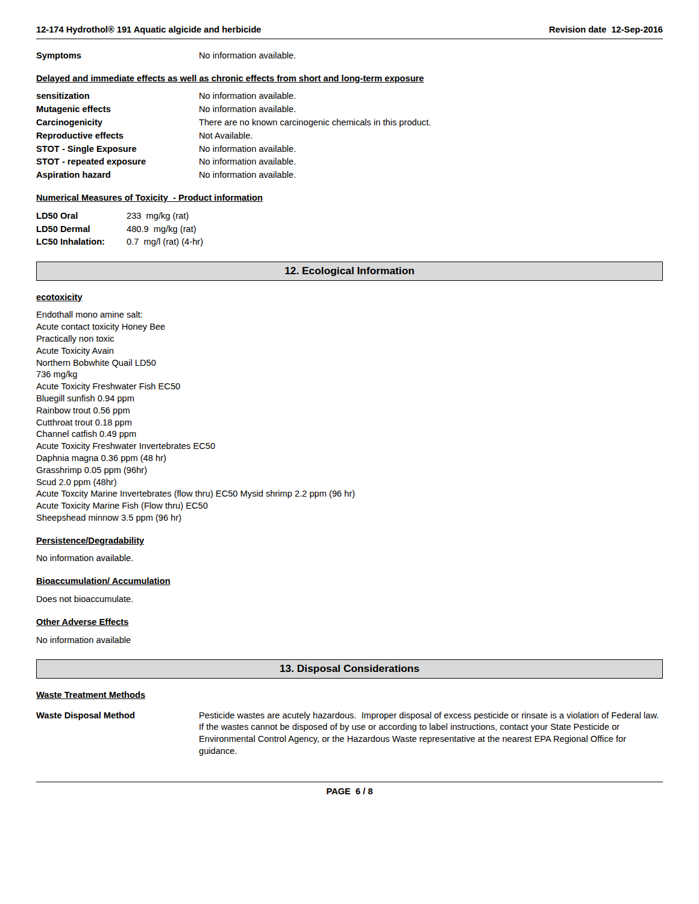12-174 Hydrothol® 191 Aquatic algicide and herbicide
Revision date 12-Sep-2016
Symptoms
No information available.
Delayed and immediate effects as well as chronic effects from short and long-term exposure
sensitization
No information available.
Mutagenic effects
No information available.
Carcinogenicity
There are no known carcinogenic chemicals in this product.
Reproductive effects
Not Available.
STOT - Single Exposure
No information available.
STOT - repeated exposure
No information available.
Aspiration hazard
No information available.
Numerical Measures of Toxicity - Product information
LD50 Oral
233 mg/kg (rat)
LD50 Dermal
480.9 mg/kg (rat)
LC50 Inhalation:
0.7 mg/l (rat) (4-hr)
12. Ecological Information
ecotoxicity
Endothall mono amine salt:
Acute contact toxicity Honey Bee
Practically non toxic
Acute Toxicity Avain
Northern Bobwhite Quail LD50
736 mg/kg
Acute Toxicity Freshwater Fish EC50
Bluegill sunfish 0.94 ppm
Rainbow trout 0.56 ppm
Cutthroat trout 0.18 ppm
Channel catfish 0.49 ppm
Acute Toxicity Freshwater Invertebrates EC50
Daphnia magna 0.36 ppm (48 hr)
Grasshrimp 0.05 ppm (96hr)
Scud 2.0 ppm (48hr)
Acute Toxcity Marine Invertebrates (flow thru) EC50 Mysid shrimp 2.2 ppm (96 hr)
Acute Toxicity Marine Fish (Flow thru) EC50
Sheepshead minnow 3.5 ppm (96 hr)
Persistence/Degradability
No information available.
Bioaccumulation/ Accumulation
Does not bioaccumulate.
Other Adverse Effects
No information available
13. Disposal Considerations
Waste Treatment Methods
Waste Disposal Method
Pesticide wastes are acutely hazardous. Improper disposal of excess pesticide or rinsate is a violation of Federal law. If the wastes cannot be disposed of by use or according to label instructions, contact your State Pesticide or Environmental Control Agency, or the Hazardous Waste representative at the nearest EPA Regional Office for guidance.
PAGE 6 / 8